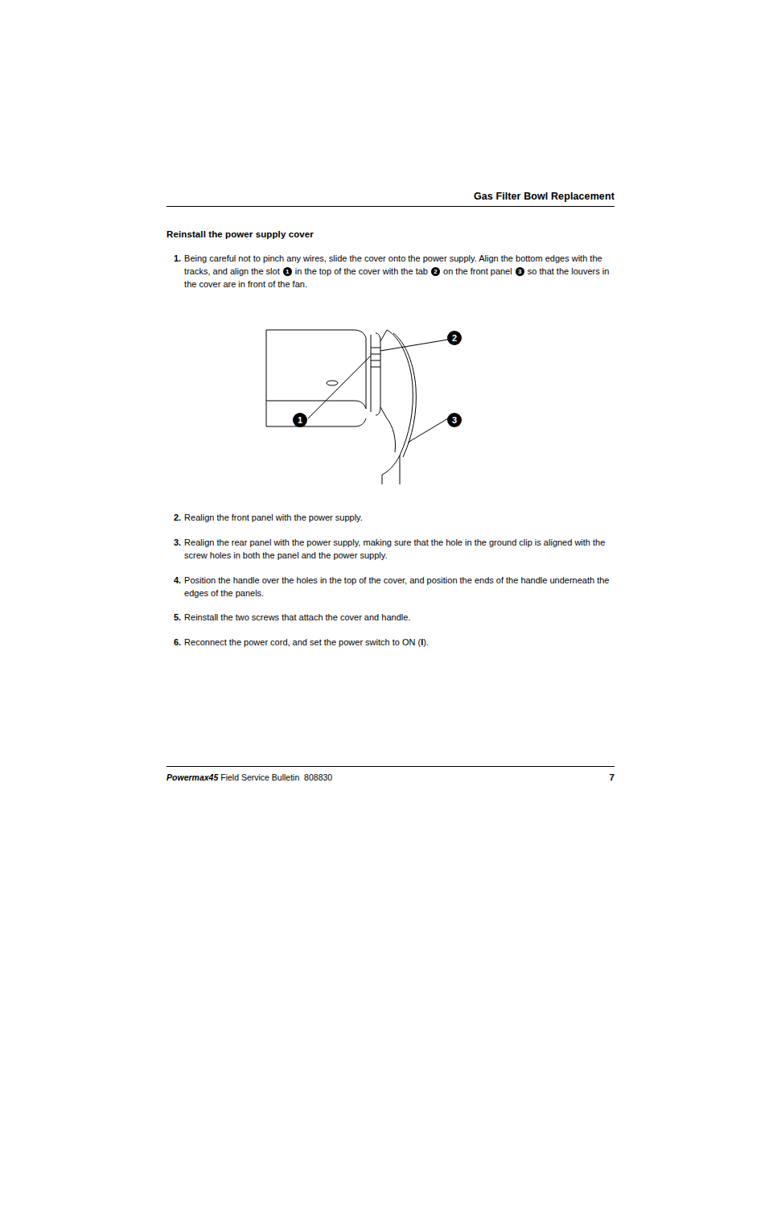Gas Filter Bowl Replacement
Reinstall the power supply cover
1.
Being careful not to pinch any wires, slide the cover onto the power supply. Align the bottom edges with the tracks, and align the slot 1 in the top of the cover with the tab 2 on the front panel 3 so that the louvers in the cover are in front of the fan.
2 1 3
2.
Realign the front panel with the power supply.
3.
Realign the rear panel with the power supply, making sure that the hole in the ground clip is aligned with the screw holes in both the panel and the power supply.
4.
Position the handle over the holes in the top of the cover, and position the ends of the handle underneath the edges of the panels.
5.
Reinstall the two screws that attach the cover and handle.
6.
Reconnect the power cord, and set the power switch to ON (I).
Powermax45 Field Service Bulletin 808830
7